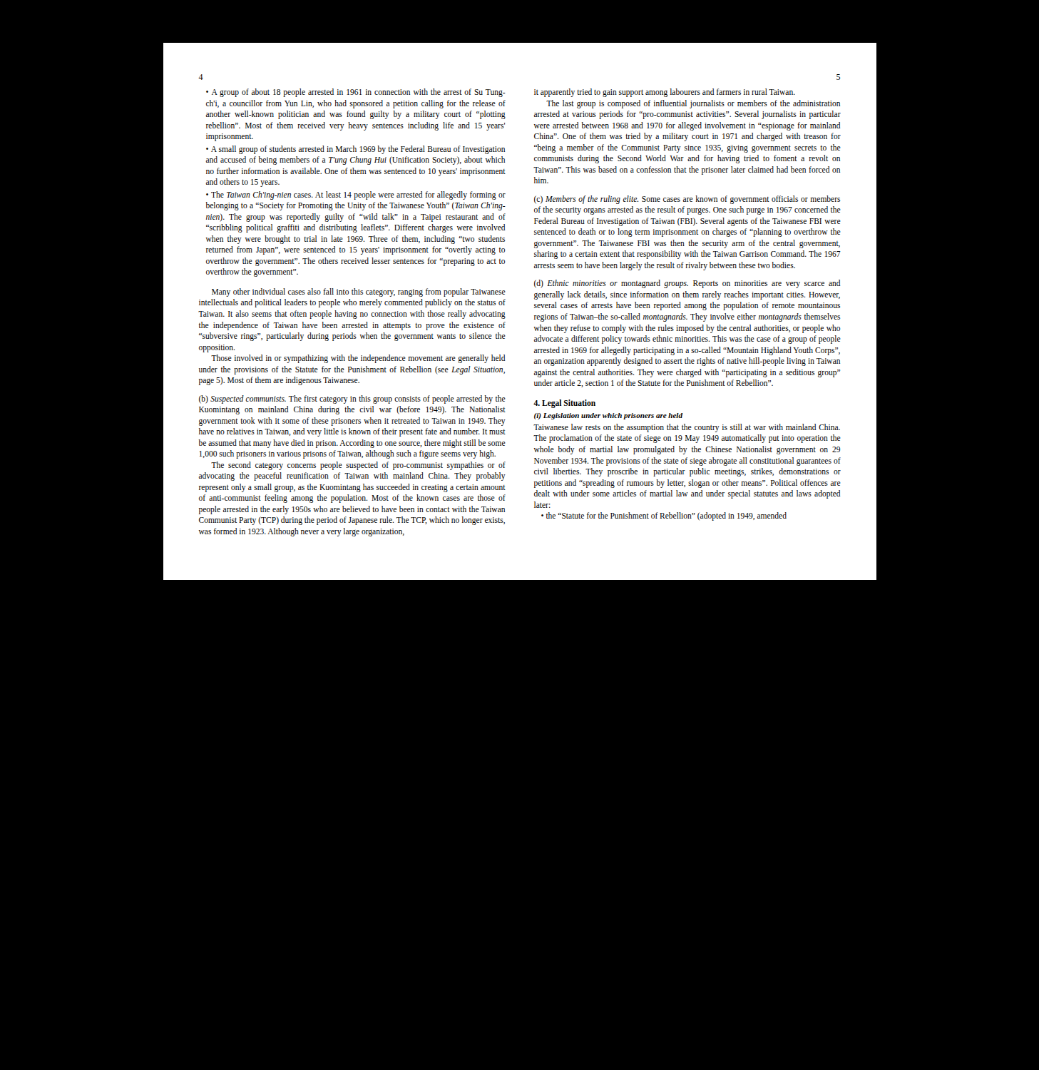4
A group of about 18 people arrested in 1961 in connection with the arrest of Su Tung-ch'i, a councillor from Yun Lin, who had sponsored a petition calling for the release of another well-known politician and was found guilty by a military court of “plotting rebellion”. Most of them received very heavy sentences including life and 15 years' imprisonment.
A small group of students arrested in March 1969 by the Federal Bureau of Investigation and accused of being members of a T'ung Chung Hui (Unification Society), about which no further information is available. One of them was sentenced to 10 years' imprisonment and others to 15 years.
The Taiwan Ch'ing-nien cases. At least 14 people were arrested for allegedly forming or belonging to a “Society for Promoting the Unity of the Taiwanese Youth” (Taiwan Ch'ing-nien). The group was reportedly guilty of “wild talk” in a Taipei restaurant and of “scribbling political graffiti and distributing leaflets”. Different charges were involved when they were brought to trial in late 1969. Three of them, including “two students returned from Japan”, were sentenced to 15 years' imprisonment for “overtly acting to overthrow the government”. The others received lesser sentences for “preparing to act to overthrow the government”.
Many other individual cases also fall into this category, ranging from popular Taiwanese intellectuals and political leaders to people who merely commented publicly on the status of Taiwan. It also seems that often people having no connection with those really advocating the independence of Taiwan have been arrested in attempts to prove the existence of “subversive rings”, particularly during periods when the government wants to silence the opposition.
Those involved in or sympathizing with the independence movement are generally held under the provisions of the Statute for the Punishment of Rebellion (see Legal Situation, page 5). Most of them are indigenous Taiwanese.
(b) Suspected communists. The first category in this group consists of people arrested by the Kuomintang on mainland China during the civil war (before 1949). The Nationalist government took with it some of these prisoners when it retreated to Taiwan in 1949. They have no relatives in Taiwan, and very little is known of their present fate and number. It must be assumed that many have died in prison. According to one source, there might still be some 1,000 such prisoners in various prisons of Taiwan, although such a figure seems very high.
The second category concerns people suspected of pro-communist sympathies or of advocating the peaceful reunification of Taiwan with mainland China. They probably represent only a small group, as the Kuomintang has succeeded in creating a certain amount of anti-communist feeling among the population. Most of the known cases are those of people arrested in the early 1950s who are believed to have been in contact with the Taiwan Communist Party (TCP) during the period of Japanese rule. The TCP, which no longer exists, was formed in 1923. Although never a very large organization,
5
it apparently tried to gain support among labourers and farmers in rural Taiwan.
The last group is composed of influential journalists or members of the administration arrested at various periods for “pro-communist activities”. Several journalists in particular were arrested between 1968 and 1970 for alleged involvement in “espionage for mainland China”. One of them was tried by a military court in 1971 and charged with treason for “being a member of the Communist Party since 1935, giving government secrets to the communists during the Second World War and for having tried to foment a revolt on Taiwan”. This was based on a confession that the prisoner later claimed had been forced on him.
(c) Members of the ruling elite. Some cases are known of government officials or members of the security organs arrested as the result of purges. One such purge in 1967 concerned the Federal Bureau of Investigation of Taiwan (FBI). Several agents of the Taiwanese FBI were sentenced to death or to long term imprisonment on charges of “planning to overthrow the government”. The Taiwanese FBI was then the security arm of the central government, sharing to a certain extent that responsibility with the Taiwan Garrison Command. The 1967 arrests seem to have been largely the result of rivalry between these two bodies.
(d) Ethnic minorities or montagnard groups. Reports on minorities are very scarce and generally lack details, since information on them rarely reaches important cities. However, several cases of arrests have been reported among the population of remote mountainous regions of Taiwan–the so-called montagnards. They involve either montagnards themselves when they refuse to comply with the rules imposed by the central authorities, or people who advocate a different policy towards ethnic minorities. This was the case of a group of people arrested in 1969 for allegedly participating in a so-called “Mountain Highland Youth Corps”, an organization apparently designed to assert the rights of native hill-people living in Taiwan against the central authorities. They were charged with “participating in a seditious group” under article 2, section 1 of the Statute for the Punishment of Rebellion”.
4. Legal Situation
(i) Legislation under which prisoners are held
Taiwanese law rests on the assumption that the country is still at war with mainland China. The proclamation of the state of siege on 19 May 1949 automatically put into operation the whole body of martial law promulgated by the Chinese Nationalist government on 29 November 1934. The provisions of the state of siege abrogate all constitutional guarantees of civil liberties. They proscribe in particular public meetings, strikes, demonstrations or petitions and “spreading of rumours by letter, slogan or other means”. Political offences are dealt with under some articles of martial law and under special statutes and laws adopted later:
the “Statute for the Punishment of Rebellion” (adopted in 1949, amended